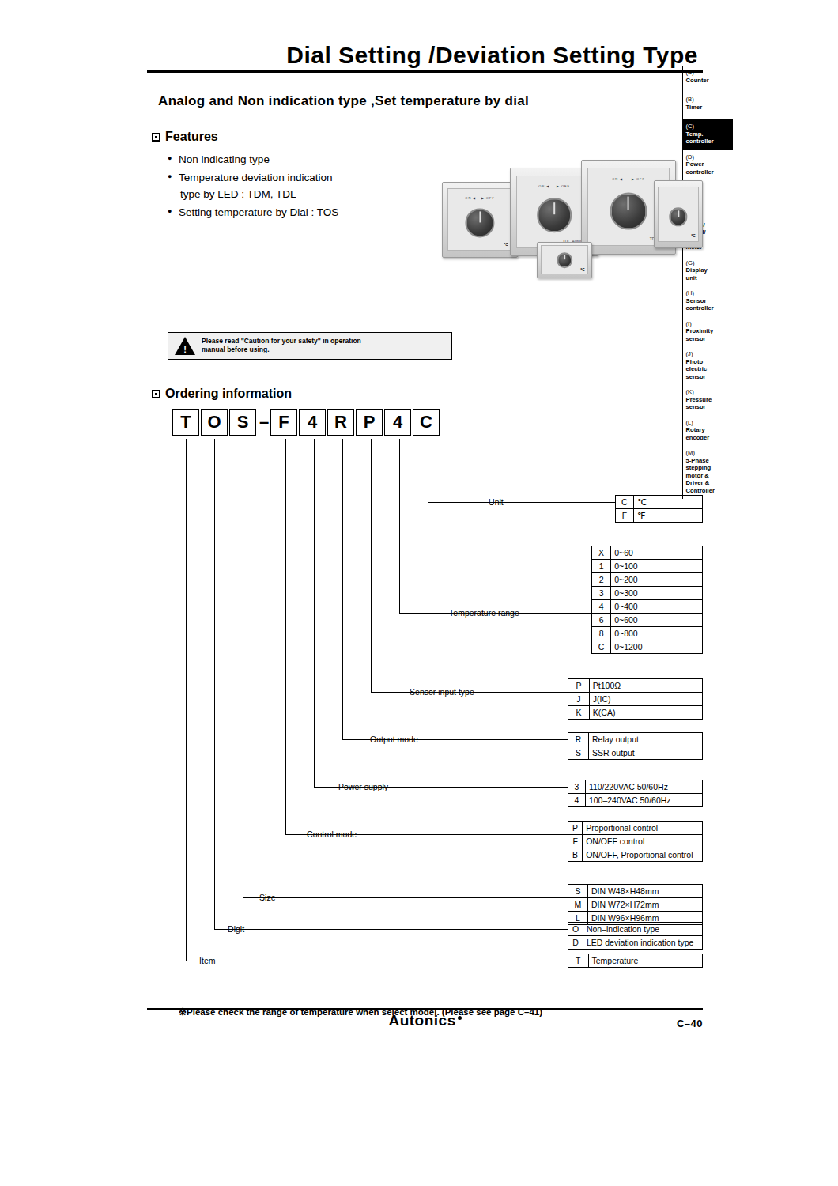(A)
Counter
(B)
Timer
(C)
Temp.
controller
(D)
Power
controller
(E)
Panel
meter
(F)
Tacho/
Speed/
Pulse
meter
(G)
Display
unit
(H)
Sensor
controller
(I)
Proximity
sensor
(J)
Photo
electric
sensor
(K)
Pressure
sensor
(L)
Rotary
encoder
(M)
5-Phase
stepping
motor &
Driver &
Controller
Dial Setting /Deviation Setting Type
Analog and Non indication type ,Set temperature by dial
Features
Non indicating type
Temperature deviation indicationtype by LED : TDM, TDL
Setting temperature by Dial : TOS
ON ◀ ▶ OFF
℃
ON ◀ ▶ OFF
TDL Autonics
ON ◀ ▶ OFF
TDL ℃
℃
℃
Please read "Caution for your safety" in operation
manual before using.
Ordering information
T
O
S
–
F
4
R
P
4
C
Unit
| C | ℃ |
| F | ℉ |
Temperature range
| X | 0~60 |
| 1 | 0~100 |
| 2 | 0~200 |
| 3 | 0~300 |
| 4 | 0~400 |
| 6 | 0~600 |
| 8 | 0~800 |
| C | 0~1200 |
Sensor input type
| P | Pt100Ω |
| J | J(IC) |
| K | K(CA) |
Output mode
| R | Relay output |
| S | SSR output |
Power supply
| 3 | 110/220VAC 50/60Hz |
| 4 | 100–240VAC 50/60Hz |
Control mode
| P | Proportional control |
| F | ON/OFF control |
| B | ON/OFF, Proportional control |
Size
| S | DIN W48×H48mm |
| M | DIN W72×H72mm |
| L | DIN W96×H96mm |
Digit
| O | Non–indication type |
| D | LED deviation indication type |
Item
| T | Temperature |
※Please check the range of temperature when select model. (Please see page C–41)
Autonics C–40